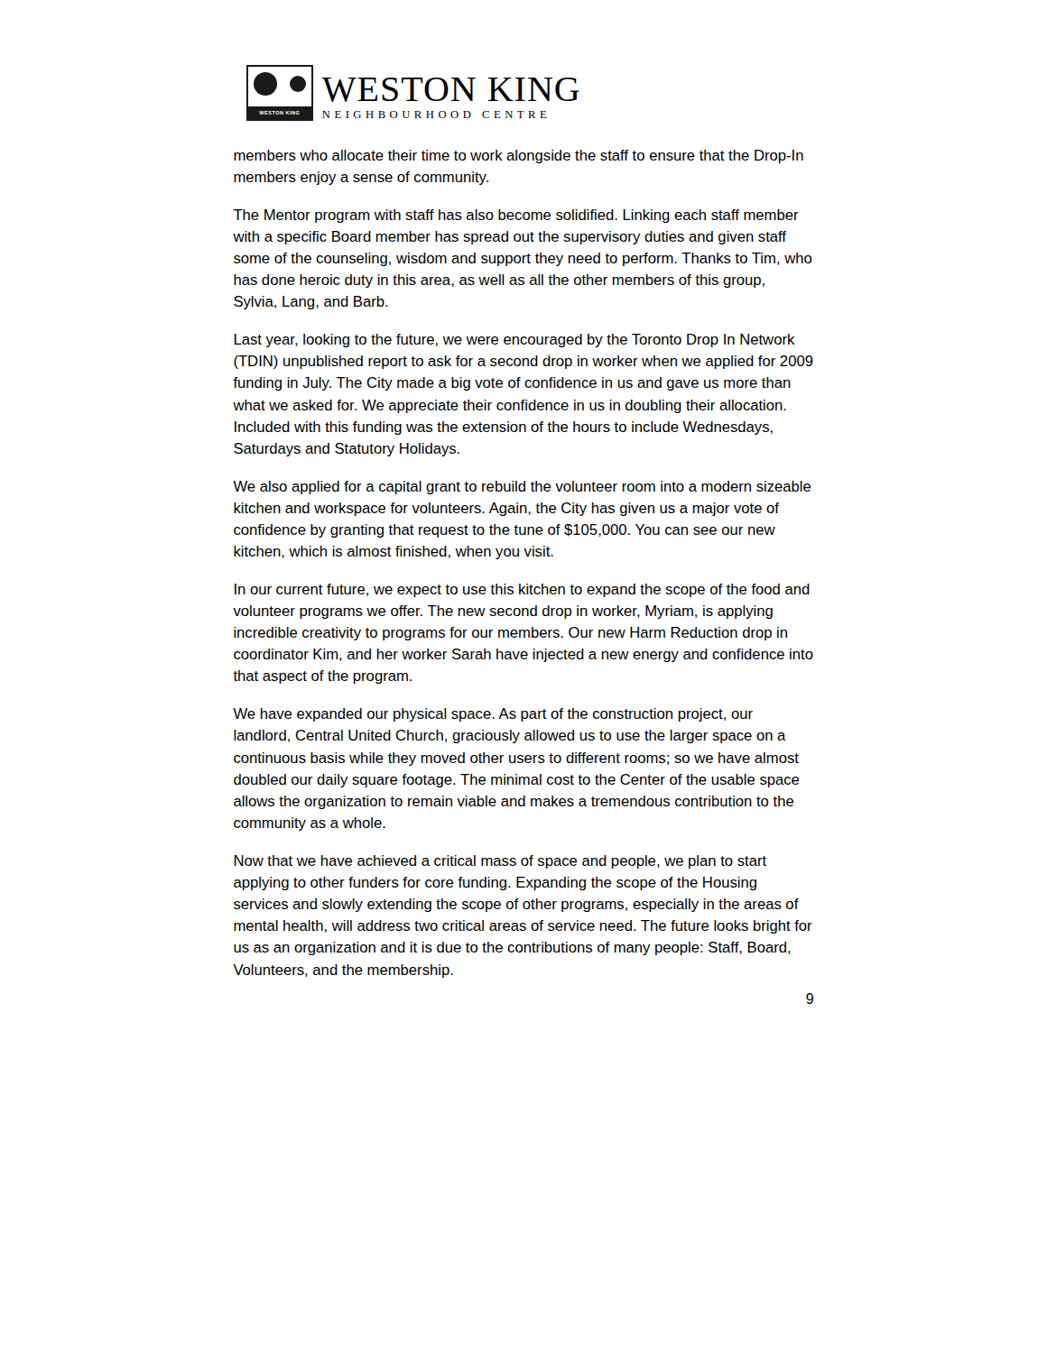WESTON KING
WESTON KING
NEIGHBOURHOOD CENTRE
members who allocate their time to work alongside the staff to ensure that the Drop-In members enjoy a sense of community.
The Mentor program with staff has also become solidified. Linking each staff member with a specific Board member has spread out the supervisory duties and given staff some of the counseling, wisdom and support they need to perform. Thanks to Tim, who has done heroic duty in this area, as well as all the other members of this group, Sylvia, Lang, and Barb.
Last year, looking to the future, we were encouraged by the Toronto Drop In Network (TDIN) unpublished report to ask for a second drop in worker when we applied for 2009 funding in July. The City made a big vote of confidence in us and gave us more than what we asked for. We appreciate their confidence in us in doubling their allocation. Included with this funding was the extension of the hours to include Wednesdays, Saturdays and Statutory Holidays.
We also applied for a capital grant to rebuild the volunteer room into a modern sizeable kitchen and workspace for volunteers. Again, the City has given us a major vote of confidence by granting that request to the tune of $105,000. You can see our new kitchen, which is almost finished, when you visit.
In our current future, we expect to use this kitchen to expand the scope of the food and volunteer programs we offer. The new second drop in worker, Myriam, is applying incredible creativity to programs for our members. Our new Harm Reduction drop in coordinator Kim, and her worker Sarah have injected a new energy and confidence into that aspect of the program.
We have expanded our physical space. As part of the construction project, our landlord, Central United Church, graciously allowed us to use the larger space on a continuous basis while they moved other users to different rooms; so we have almost doubled our daily square footage. The minimal cost to the Center of the usable space allows the organization to remain viable and makes a tremendous contribution to the community as a whole.
Now that we have achieved a critical mass of space and people, we plan to start applying to other funders for core funding. Expanding the scope of the Housing services and slowly extending the scope of other programs, especially in the areas of mental health, will address two critical areas of service need. The future looks bright for us as an organization and it is due to the contributions of many people: Staff, Board, Volunteers, and the membership.
9